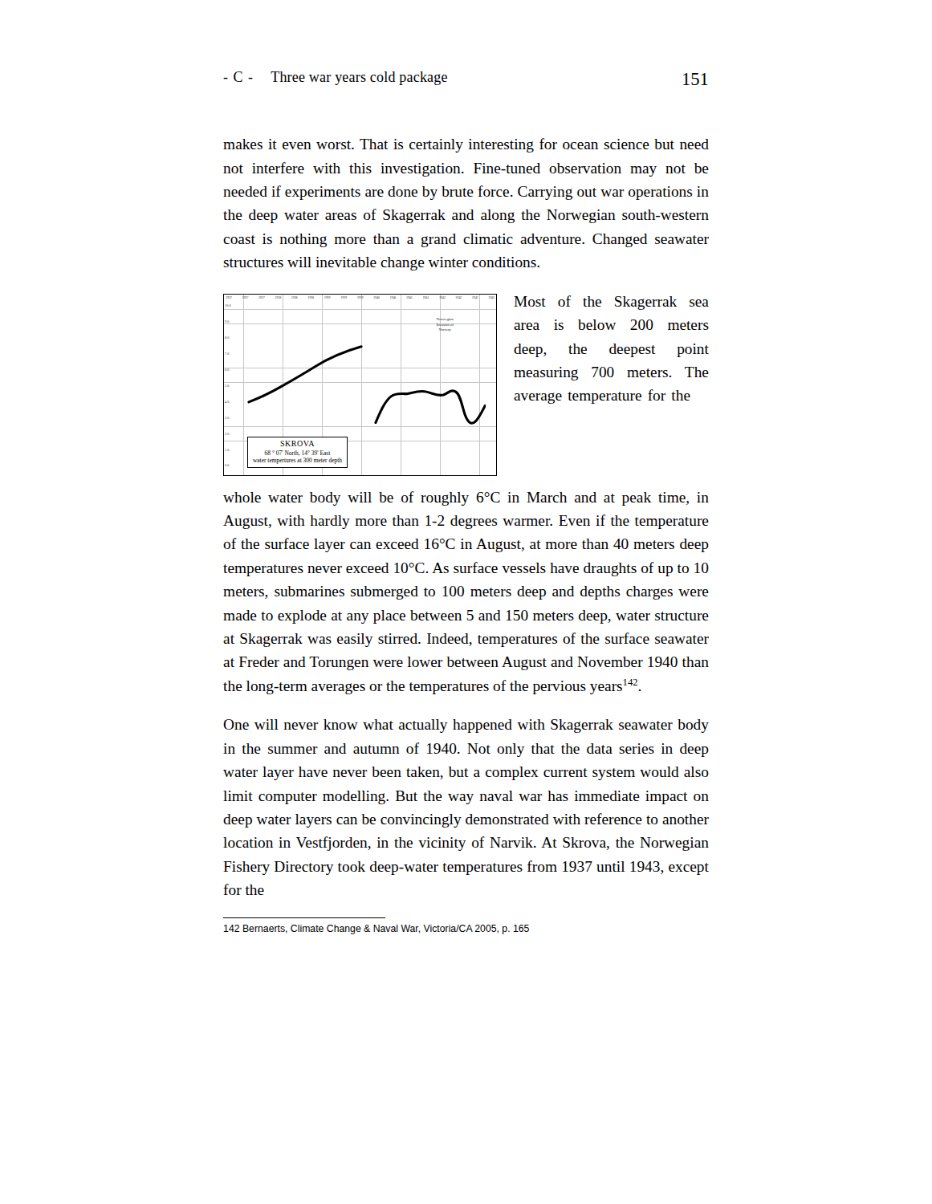- C -Three war years cold package
151
makes it even worst. That is certainly interesting for ocean science but need not interfere with this investigation. Fine-tuned observation may not be needed if experiments are done by brute force. Carrying out war operations in the deep water areas of Skagerrak and along the Norwegian south-western coast is nothing more than a grand climatic adventure. Changed seawater structures will inevitable change winter conditions.
19371937193719381938193819391939193919401940194119411942194219431943
10.09.08.07.06.05.04.03.02.01.00.0
Norwegian
Invasion of
Norway
SKROVA
68 ° 07' North, 14° 39' East
water tempertures at 300 meter depth
Most of the Skagerrak sea area is below 200 meters deep, the deepest point measuring 700 meters. The average temperature for the
whole water body will be of roughly 6°C in March and at peak time, in August, with hardly more than 1-2 degrees warmer. Even if the temperature of the surface layer can exceed 16°C in August, at more than 40 meters deep temperatures never exceed 10°C. As surface vessels have draughts of up to 10 meters, submarines submerged to 100 meters deep and depths charges were made to explode at any place between 5 and 150 meters deep, water structure at Skagerrak was easily stirred. Indeed, temperatures of the surface seawater at Freder and Torungen were lower between August and November 1940 than the long-term averages or the temperatures of the pervious years142.
One will never know what actually happened with Skagerrak seawater body in the summer and autumn of 1940. Not only that the data series in deep water layer have never been taken, but a complex current system would also limit computer modelling. But the way naval war has immediate impact on deep water layers can be convincingly demonstrated with reference to another location in Vestfjorden, in the vicinity of Narvik. At Skrova, the Norwegian Fishery Directory took deep-water temperatures from 1937 until 1943, except for the
142 Bernaerts, Climate Change & Naval War, Victoria/CA 2005, p. 165